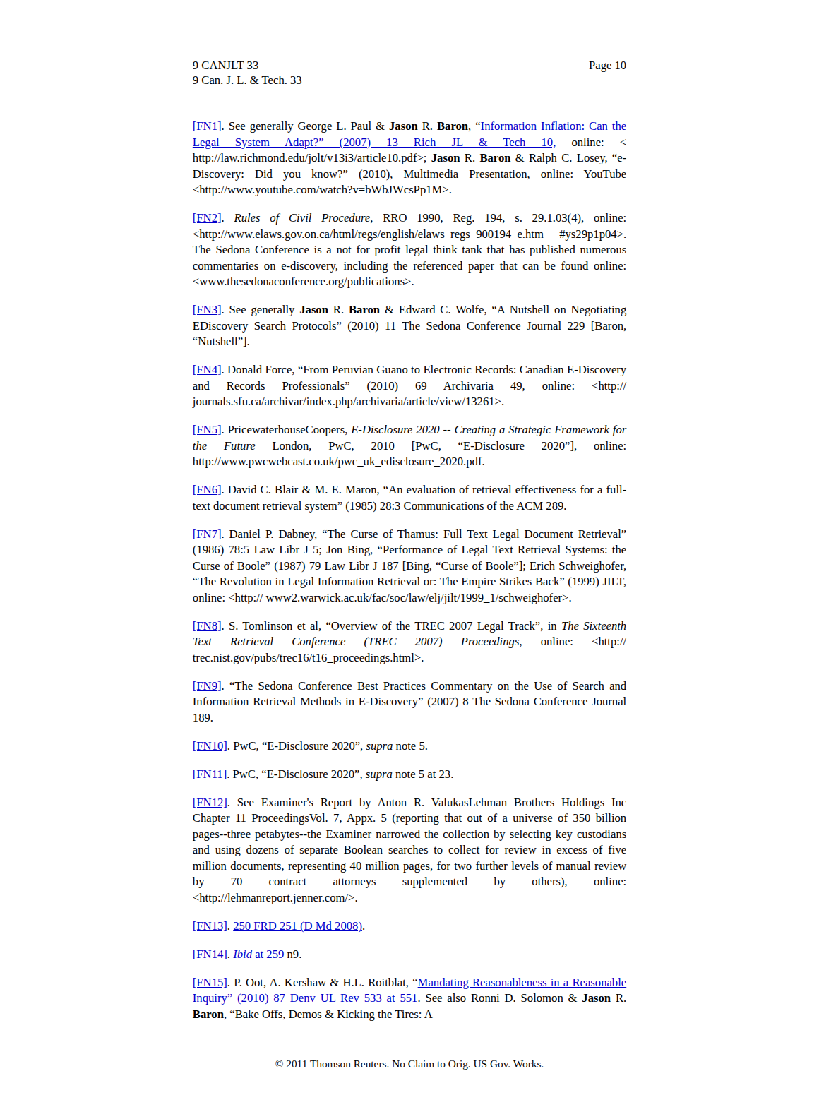9 CANJLT 33
9 Can. J. L. & Tech. 33
Page 10
[FN1]. See generally George L. Paul & Jason R. Baron, “Information Inflation: Can the Legal System Adapt?” (2007) 13 Rich JL & Tech 10, online: < http://law.richmond.edu/jolt/v13i3/article10.pdf>; Jason R. Baron & Ralph C. Losey, “e-Discovery: Did you know?” (2010), Multimedia Presentation, online: YouTube <http://www.youtube.com/watch?v=bWbJWcsPp1M>.
[FN2]. Rules of Civil Procedure, RRO 1990, Reg. 194, s. 29.1.03(4), online: <http://www.elaws.gov.on.ca/html/regs/english/elaws_regs_900194_e.htm #ys29p1p04>. The Sedona Conference is a not for profit legal think tank that has published numerous commentaries on e-discovery, including the referenced paper that can be found online: <www.thesedonaconference.org/publications>.
[FN3]. See generally Jason R. Baron & Edward C. Wolfe, “A Nutshell on Negotiating EDiscovery Search Protocols” (2010) 11 The Sedona Conference Journal 229 [Baron, “Nutshell”].
[FN4]. Donald Force, “From Peruvian Guano to Electronic Records: Canadian E-Discovery and Records Professionals” (2010) 69 Archivaria 49, online: <http:// journals.sfu.ca/archivar/index.php/archivaria/article/view/13261>.
[FN5]. PricewaterhouseCoopers, E-Disclosure 2020 -- Creating a Strategic Framework for the Future London, PwC, 2010 [PwC, “E-Disclosure 2020”], online: http://www.pwcwebcast.co.uk/pwc_uk_edisclosure_2020.pdf.
[FN6]. David C. Blair & M. E. Maron, “An evaluation of retrieval effectiveness for a full-text document retrieval system” (1985) 28:3 Communications of the ACM 289.
[FN7]. Daniel P. Dabney, “The Curse of Thamus: Full Text Legal Document Retrieval” (1986) 78:5 Law Libr J 5; Jon Bing, “Performance of Legal Text Retrieval Systems: the Curse of Boole” (1987) 79 Law Libr J 187 [Bing, “Curse of Boole”]; Erich Schweighofer, “The Revolution in Legal Information Retrieval or: The Empire Strikes Back” (1999) JILT, online: <http:// www2.warwick.ac.uk/fac/soc/law/elj/jilt/1999_1/schweighofer>.
[FN8]. S. Tomlinson et al, “Overview of the TREC 2007 Legal Track”, in The Sixteenth Text Retrieval Conference (TREC 2007) Proceedings, online: <http:// trec.nist.gov/pubs/trec16/t16_proceedings.html>.
[FN9]. “The Sedona Conference Best Practices Commentary on the Use of Search and Information Retrieval Methods in E-Discovery” (2007) 8 The Sedona Conference Journal 189.
[FN10]. PwC, “E-Disclosure 2020”, supra note 5.
[FN11]. PwC, “E-Disclosure 2020”, supra note 5 at 23.
[FN12]. See Examiner's Report by Anton R. ValukasLehman Brothers Holdings Inc Chapter 11 ProceedingsVol. 7, Appx. 5 (reporting that out of a universe of 350 billion pages--three petabytes--the Examiner narrowed the collection by selecting key custodians and using dozens of separate Boolean searches to collect for review in excess of five million documents, representing 40 million pages, for two further levels of manual review by 70 contract attorneys supplemented by others), online: <http://lehmanreport.jenner.com/>.
[FN13]. 250 FRD 251 (D Md 2008).
[FN14]. Ibid at 259 n9.
[FN15]. P. Oot, A. Kershaw & H.L. Roitblat, “Mandating Reasonableness in a Reasonable Inquiry” (2010) 87 Denv UL Rev 533 at 551. See also Ronni D. Solomon & Jason R. Baron, “Bake Offs, Demos & Kicking the Tires: A
© 2011 Thomson Reuters. No Claim to Orig. US Gov. Works.